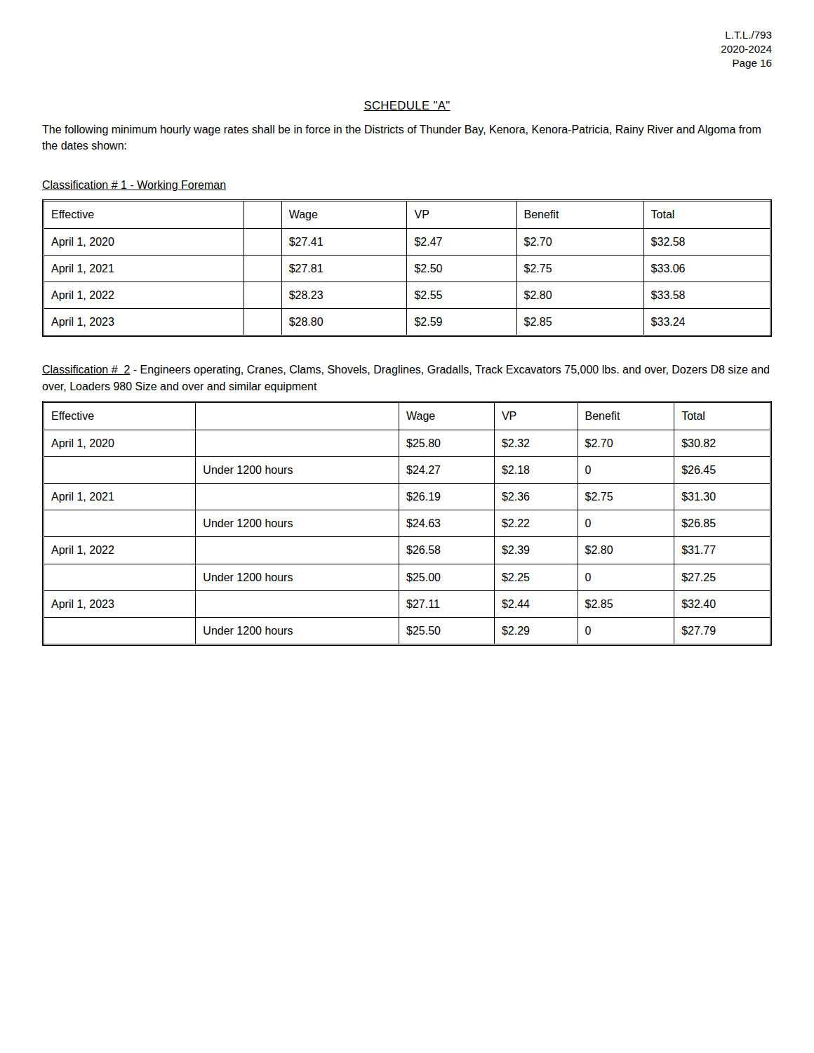L.T.L./793
2020-2024
Page 16
SCHEDULE "A"
The following minimum hourly wage rates shall be in force in the Districts of Thunder Bay, Kenora, Kenora-Patricia, Rainy River and Algoma from the dates shown:
Classification # 1 - Working Foreman
| Effective | | Wage | VP | Benefit | Total |
| --- | --- | --- | --- | --- | --- |
| April 1, 2020 | | $27.41 | $2.47 | $2.70 | $32.58 |
| April 1, 2021 | | $27.81 | $2.50 | $2.75 | $33.06 |
| April 1, 2022 | | $28.23 | $2.55 | $2.80 | $33.58 |
| April 1, 2023 | | $28.80 | $2.59 | $2.85 | $33.24 |
Classification # 2 - Engineers operating, Cranes, Clams, Shovels, Draglines, Gradalls, Track Excavators 75,000 lbs. and over, Dozers D8 size and over, Loaders 980 Size and over and similar equipment
| Effective | | Wage | VP | Benefit | Total |
| --- | --- | --- | --- | --- | --- |
| April 1, 2020 | | $25.80 | $2.32 | $2.70 | $30.82 |
| | Under 1200 hours | $24.27 | $2.18 | 0 | $26.45 |
| April 1, 2021 | | $26.19 | $2.36 | $2.75 | $31.30 |
| | Under 1200 hours | $24.63 | $2.22 | 0 | $26.85 |
| April 1, 2022 | | $26.58 | $2.39 | $2.80 | $31.77 |
| | Under 1200 hours | $25.00 | $2.25 | 0 | $27.25 |
| April 1, 2023 | | $27.11 | $2.44 | $2.85 | $32.40 |
| | Under 1200 hours | $25.50 | $2.29 | 0 | $27.79 |